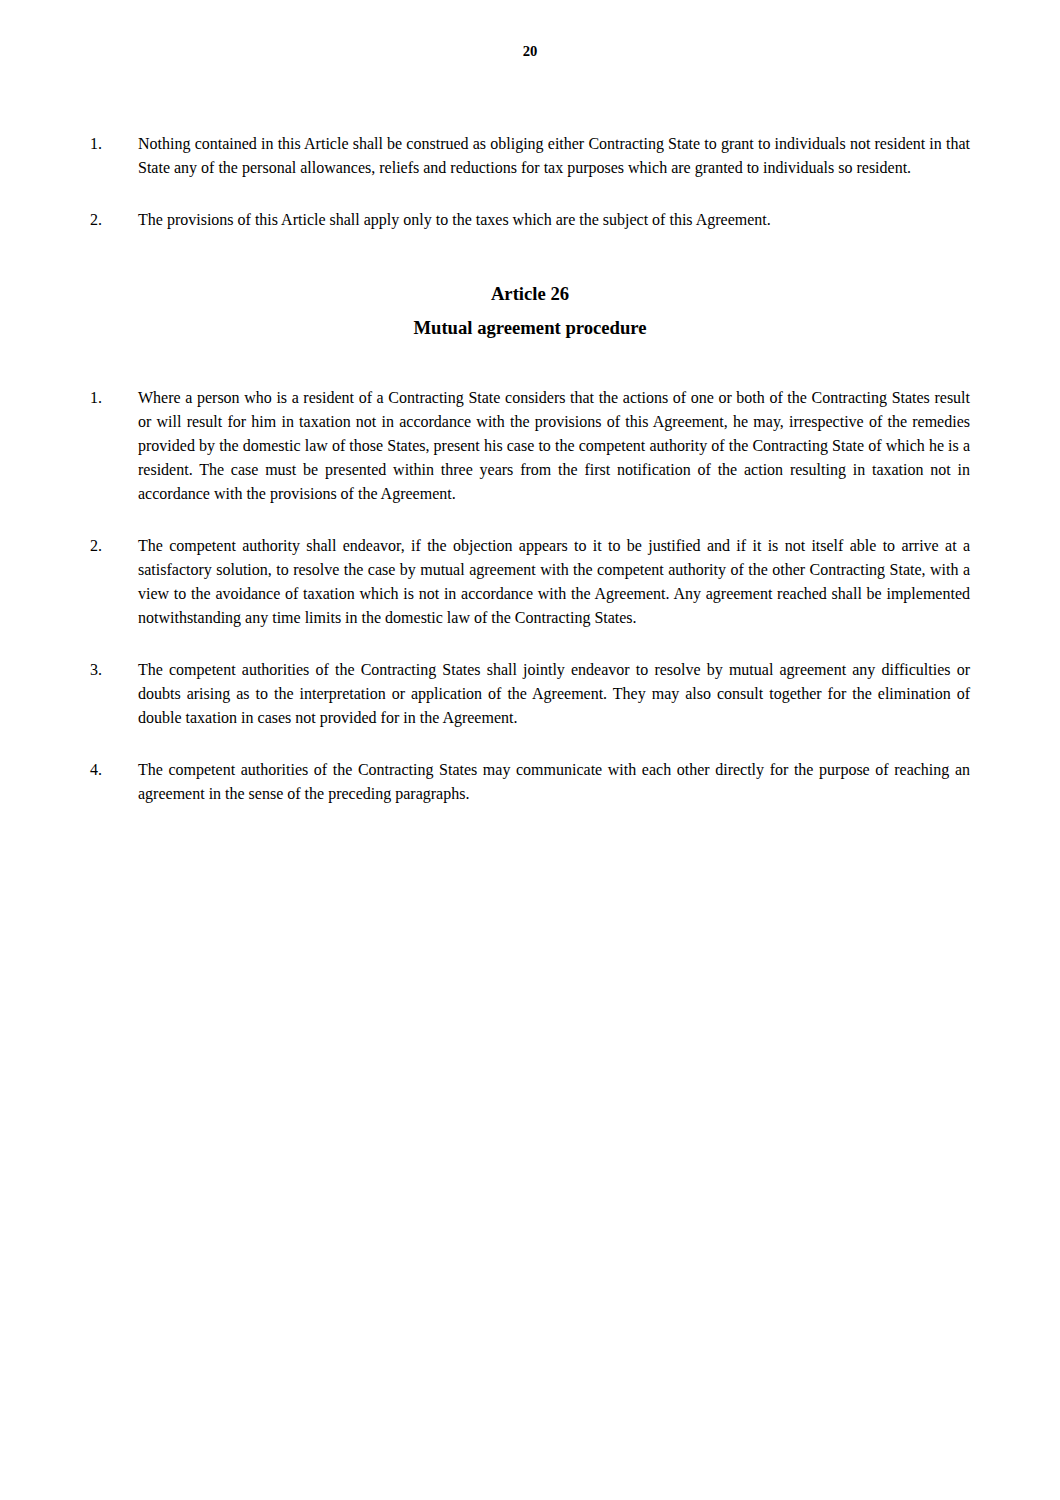20
Nothing contained in this Article shall be construed as obliging either Contracting State to grant to individuals not resident in that State any of the personal allowances, reliefs and reductions for tax purposes which are granted to individuals so resident.
The provisions of this Article shall apply only to the taxes which are the subject of this Agreement.
Article 26
Mutual agreement procedure
Where a person who is a resident of a Contracting State considers that the actions of one or both of the Contracting States result or will result for him in taxation not in accordance with the provisions of this Agreement, he may, irrespective of the remedies provided by the domestic law of those States, present his case to the competent authority of the Contracting State of which he is a resident. The case must be presented within three years from the first notification of the action resulting in taxation not in accordance with the provisions of the Agreement.
The competent authority shall endeavor, if the objection appears to it to be justified and if it is not itself able to arrive at a satisfactory solution, to resolve the case by mutual agreement with the competent authority of the other Contracting State, with a view to the avoidance of taxation which is not in accordance with the Agreement. Any agreement reached shall be implemented notwithstanding any time limits in the domestic law of the Contracting States.
The competent authorities of the Contracting States shall jointly endeavor to resolve by mutual agreement any difficulties or doubts arising as to the interpretation or application of the Agreement. They may also consult together for the elimination of double taxation in cases not provided for in the Agreement.
The competent authorities of the Contracting States may communicate with each other directly for the purpose of reaching an agreement in the sense of the preceding paragraphs.